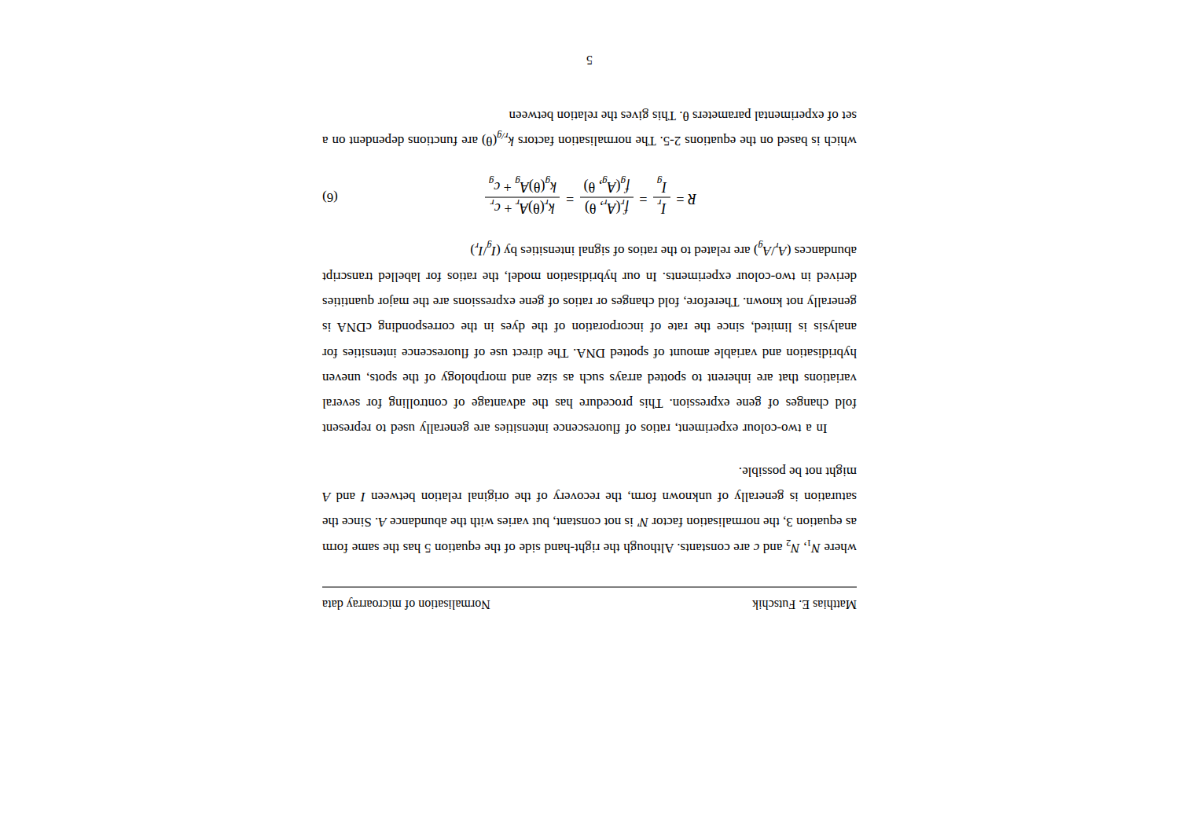Matthias E. Futschik
Normalisation of microarray data
where N1, N2 and c are constants. Although the right-hand side of the equation 5 has the same form as equation 3, the normalisation factor N′ is not constant, but varies with the abundance A. Since the saturation is generally of unknown form, the recovery of the original relation between I and A might not be possible.
In a two-colour experiment, ratios of fluorescence intensities are generally used to represent fold changes of gene expression. This procedure has the advantage of controlling for several variations that are inherent to spotted arrays such as size and morphology of the spots, uneven hybridisation and variable amount of spotted DNA. The direct use of fluorescence intensities for analysis is limited, since the rate of incorporation of the dyes in the corresponding cDNA is generally not known. Therefore, fold changes or ratios of gene expressions are the major quantities derived in two-colour experiments. In our hybridisation model, the ratios for labelled transcript abundances (Ar/Ag) are related to the ratios of signal intensities by (Ig/Ir)
R = Ir Ig = fr(Ar, θ) fg(Ag, θ) = kr(θ)Ar + cr kg(θ)Ag + cg (6)
which is based on the equations 2-5. The normalisation factors kr/g(θ) are functions dependent on a set of experimental parameters θ. This gives the relation between
5